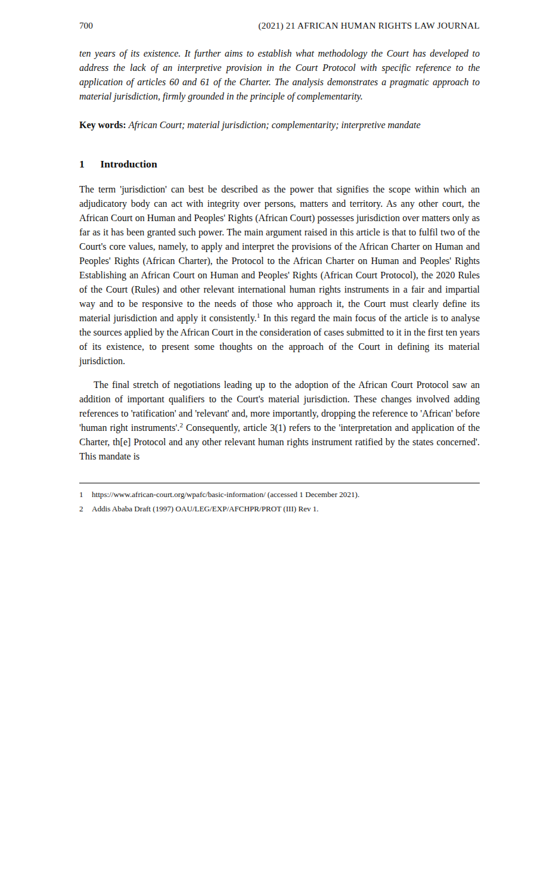700 (2021) 21 African Human Rights Law Journal
ten years of its existence. It further aims to establish what methodology the Court has developed to address the lack of an interpretive provision in the Court Protocol with specific reference to the application of articles 60 and 61 of the Charter. The analysis demonstrates a pragmatic approach to material jurisdiction, firmly grounded in the principle of complementarity.
Key words: African Court; material jurisdiction; complementarity; interpretive mandate
1 Introduction
The term 'jurisdiction' can best be described as the power that signifies the scope within which an adjudicatory body can act with integrity over persons, matters and territory. As any other court, the African Court on Human and Peoples' Rights (African Court) possesses jurisdiction over matters only as far as it has been granted such power. The main argument raised in this article is that to fulfil two of the Court's core values, namely, to apply and interpret the provisions of the African Charter on Human and Peoples' Rights (African Charter), the Protocol to the African Charter on Human and Peoples' Rights Establishing an African Court on Human and Peoples' Rights (African Court Protocol), the 2020 Rules of the Court (Rules) and other relevant international human rights instruments in a fair and impartial way and to be responsive to the needs of those who approach it, the Court must clearly define its material jurisdiction and apply it consistently.1 In this regard the main focus of the article is to analyse the sources applied by the African Court in the consideration of cases submitted to it in the first ten years of its existence, to present some thoughts on the approach of the Court in defining its material jurisdiction.
The final stretch of negotiations leading up to the adoption of the African Court Protocol saw an addition of important qualifiers to the Court's material jurisdiction. These changes involved adding references to 'ratification' and 'relevant' and, more importantly, dropping the reference to 'African' before 'human right instruments'.2 Consequently, article 3(1) refers to the 'interpretation and application of the Charter, th[e] Protocol and any other relevant human rights instrument ratified by the states concerned'. This mandate is
1 https://www.african-court.org/wpafc/basic-information/ (accessed 1 December 2021).
2 Addis Ababa Draft (1997) OAU/LEG/EXP/AFCHPR/PROT (III) Rev 1.